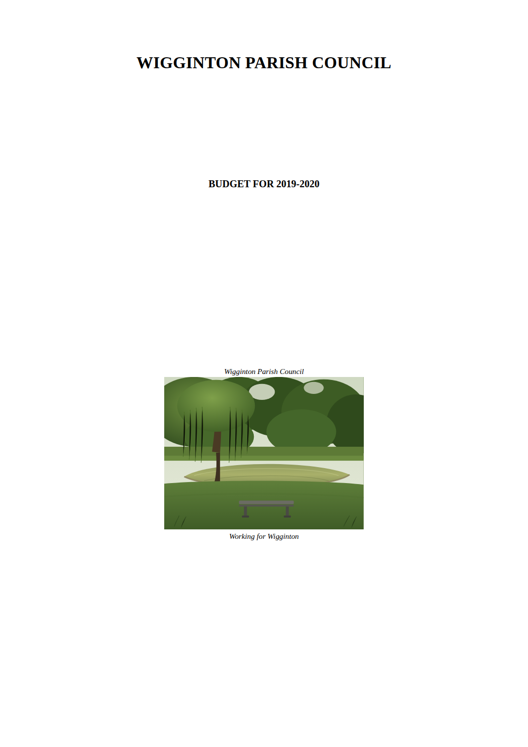WIGGINTON PARISH COUNCIL
BUDGET FOR 2019-2020
Wigginton Parish Council
Working for Wigginton